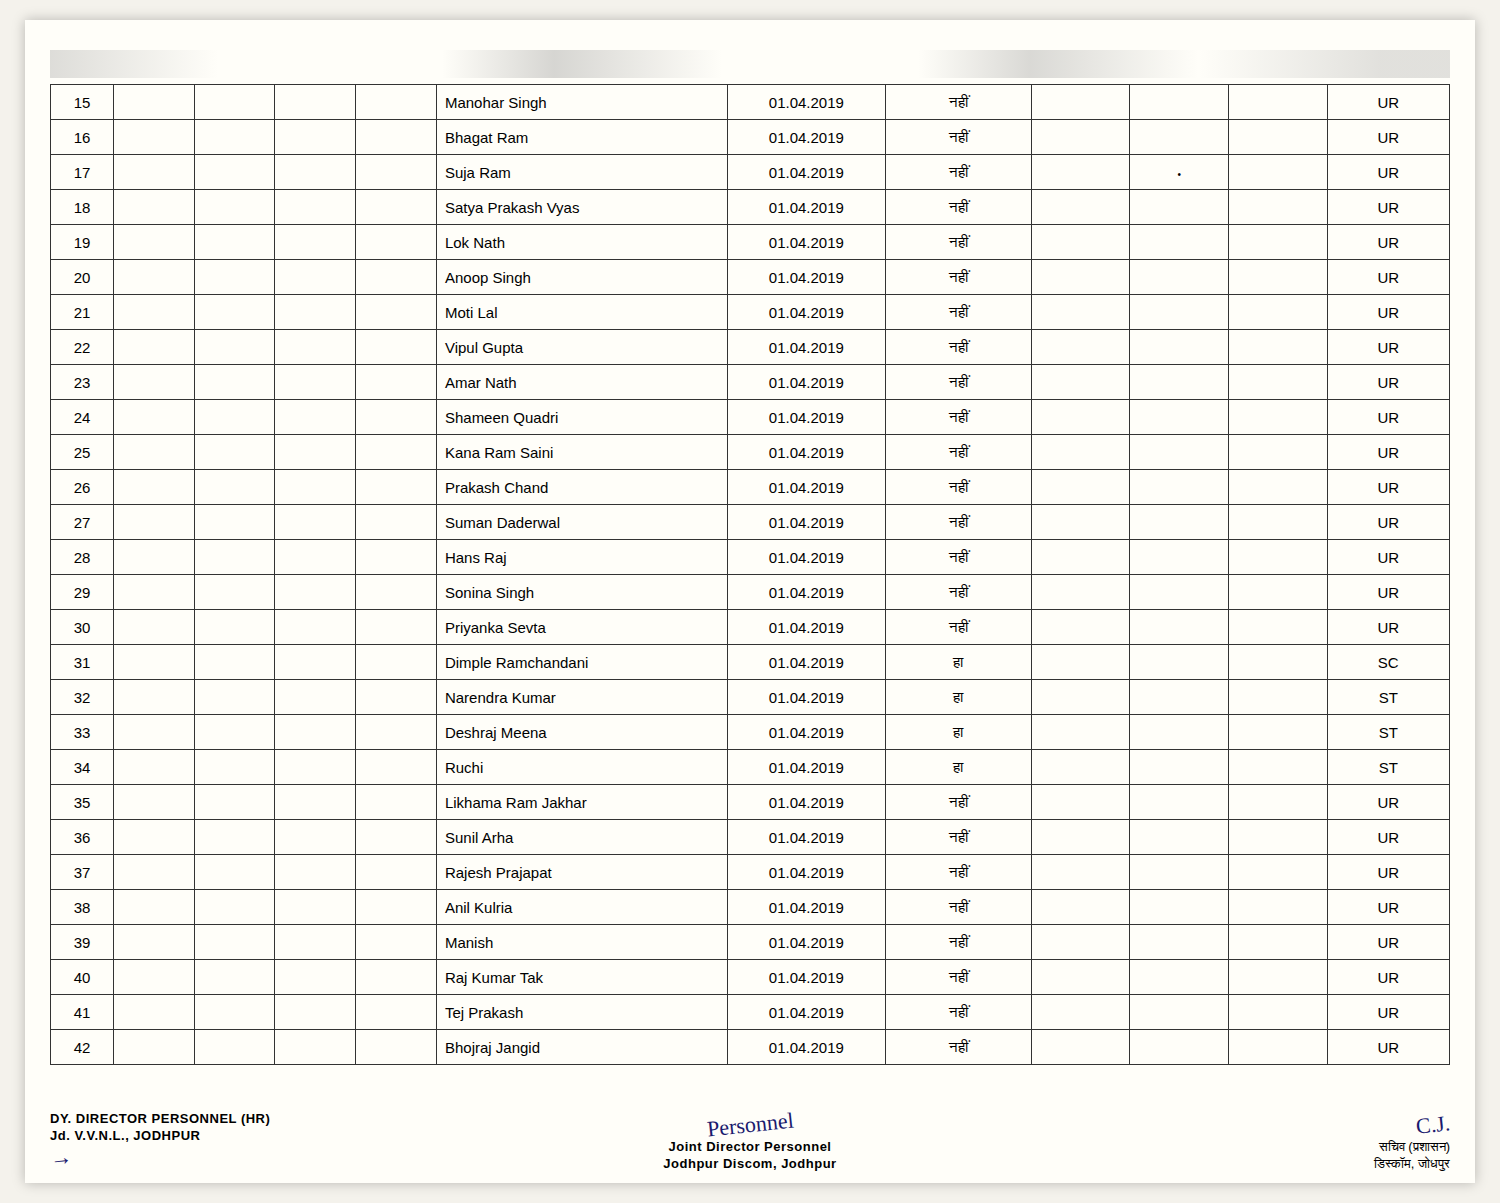| 15 | | | | | Manohar Singh | 01.04.2019 | नहीं | | | | UR |
| 16 | | | | | Bhagat Ram | 01.04.2019 | नहीं | | | | UR |
| 17 | | | | | Suja Ram | 01.04.2019 | नहीं | | • | | UR |
| 18 | | | | | Satya Prakash Vyas | 01.04.2019 | नहीं | | | | UR |
| 19 | | | | | Lok Nath | 01.04.2019 | नहीं | | | | UR |
| 20 | | | | | Anoop Singh | 01.04.2019 | नहीं | | | | UR |
| 21 | | | | | Moti Lal | 01.04.2019 | नहीं | | | | UR |
| 22 | | | | | Vipul Gupta | 01.04.2019 | नहीं | | | | UR |
| 23 | | | | | Amar Nath | 01.04.2019 | नहीं | | | | UR |
| 24 | | | | | Shameen Quadri | 01.04.2019 | नहीं | | | | UR |
| 25 | | | | | Kana Ram Saini | 01.04.2019 | नहीं | | | | UR |
| 26 | | | | | Prakash Chand | 01.04.2019 | नहीं | | | | UR |
| 27 | | | | | Suman Daderwal | 01.04.2019 | नहीं | | | | UR |
| 28 | | | | | Hans Raj | 01.04.2019 | नहीं | | | | UR |
| 29 | | | | | Sonina Singh | 01.04.2019 | नहीं | | | | UR |
| 30 | | | | | Priyanka Sevta | 01.04.2019 | नहीं | | | | UR |
| 31 | | | | | Dimple Ramchandani | 01.04.2019 | हा | | | | SC |
| 32 | | | | | Narendra Kumar | 01.04.2019 | हा | | | | ST |
| 33 | | | | | Deshraj Meena | 01.04.2019 | हा | | | | ST |
| 34 | | | | | Ruchi | 01.04.2019 | हा | | | | ST |
| 35 | | | | | Likhama Ram Jakhar | 01.04.2019 | नहीं | | | | UR |
| 36 | | | | | Sunil Arha | 01.04.2019 | नहीं | | | | UR |
| 37 | | | | | Rajesh Prajapat | 01.04.2019 | नहीं | | | | UR |
| 38 | | | | | Anil Kulria | 01.04.2019 | नहीं | | | | UR |
| 39 | | | | | Manish | 01.04.2019 | नहीं | | | | UR |
| 40 | | | | | Raj Kumar Tak | 01.04.2019 | नहीं | | | | UR |
| 41 | | | | | Tej Prakash | 01.04.2019 | नहीं | | | | UR |
| 42 | | | | | Bhojraj Jangid | 01.04.2019 | नहीं | | | | UR |
DY. DIRECTOR PERSONNEL (HR)
Jd. V.V.N.L., JODHPUR
→
Personnel
Joint Director Personnel
Jodhpur Discom, Jodhpur
C.J.
सचिव (प्रशासन)
डिस्कॉम, जोधपुर